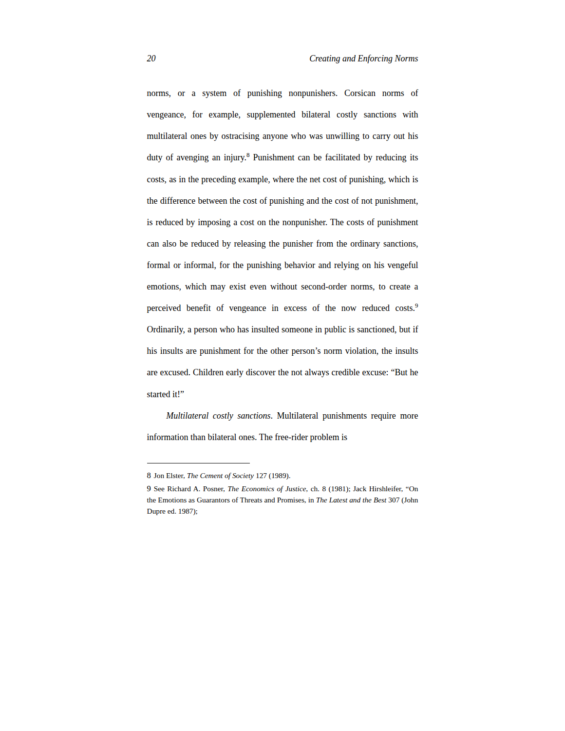20 Creating and Enforcing Norms
norms, or a system of punishing nonpunishers. Corsican norms of vengeance, for example, supplemented bilateral costly sanctions with multilateral ones by ostracising anyone who was unwilling to carry out his duty of avenging an injury.8 Punishment can be facilitated by reducing its costs, as in the preceding example, where the net cost of punishing, which is the difference between the cost of punishing and the cost of not punishment, is reduced by imposing a cost on the nonpunisher. The costs of punishment can also be reduced by releas­ing the punisher from the ordinary sanctions, formal or informal, for the punishing behavior and relying on his vengeful emotions, which may exist even without second-order norms, to create a perceived benefit of vengeance in excess of the now reduced costs.9 Ordinarily, a person who has insulted someone in public is sanctioned, but if his insults are punishment for the other person’s norm violation, the insults are excused. Children early discover the not always credible excuse: “But he started it!”
Multilateral costly sanctions. Multilateral punishments require more information than bilateral ones. The free-rider problem is
8 Jon Elster, The Cement of Society 127 (1989).
9 See Richard A. Posner, The Economics of Justice, ch. 8 (1981); Jack Hirshleifer, “On the Emotions as Guarantors of Threats and Promises, in The Latest and the Best 307 (John Dupre ed. 1987);